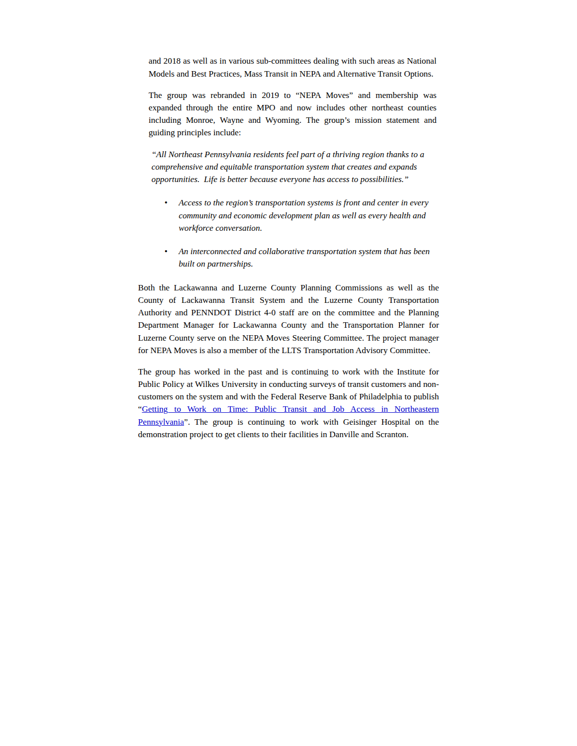and 2018 as well as in various sub-committees dealing with such areas as National Models and Best Practices, Mass Transit in NEPA and Alternative Transit Options.
The group was rebranded in 2019 to “NEPA Moves” and membership was expanded through the entire MPO and now includes other northeast counties including Monroe, Wayne and Wyoming. The group’s mission statement and guiding principles include:
“All Northeast Pennsylvania residents feel part of a thriving region thanks to a comprehensive and equitable transportation system that creates and expands opportunities. Life is better because everyone has access to possibilities.”
Access to the region’s transportation systems is front and center in every community and economic development plan as well as every health and workforce conversation.
An interconnected and collaborative transportation system that has been built on partnerships.
Both the Lackawanna and Luzerne County Planning Commissions as well as the County of Lackawanna Transit System and the Luzerne County Transportation Authority and PENNDOT District 4-0 staff are on the committee and the Planning Department Manager for Lackawanna County and the Transportation Planner for Luzerne County serve on the NEPA Moves Steering Committee. The project manager for NEPA Moves is also a member of the LLTS Transportation Advisory Committee.
The group has worked in the past and is continuing to work with the Institute for Public Policy at Wilkes University in conducting surveys of transit customers and non-customers on the system and with the Federal Reserve Bank of Philadelphia to publish “Getting to Work on Time: Public Transit and Job Access in Northeastern Pennsylvania”. The group is continuing to work with Geisinger Hospital on the demonstration project to get clients to their facilities in Danville and Scranton.